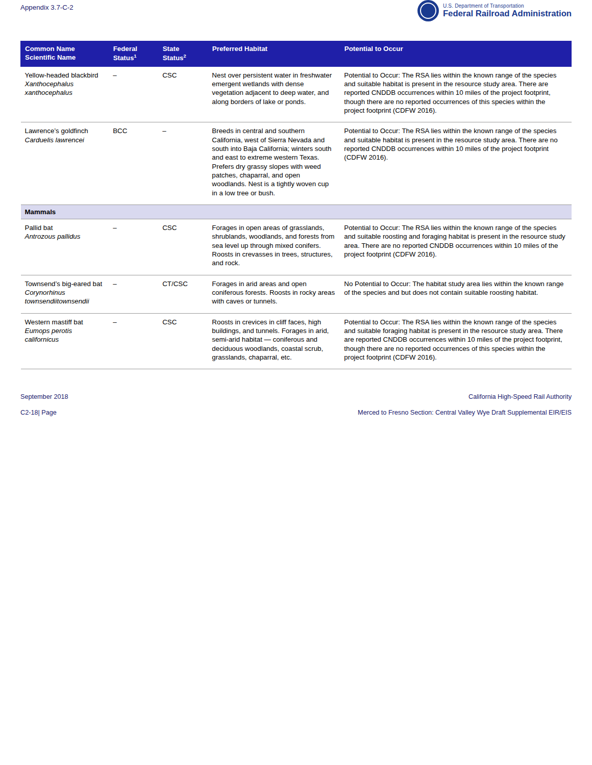Appendix 3.7-C-2
U.S. Department of Transportation
Federal Railroad Administration
| Common Name Scientific Name | Federal Status 1 | State Status 2 | Preferred Habitat | Potential to Occur |
| --- | --- | --- | --- | --- |
| Yellow-headed blackbird Xanthocephalus xanthocephalus | – | CSC | Nest over persistent water in freshwater emergent wetlands with dense vegetation adjacent to deep water, and along borders of lake or ponds. | Potential to Occur: The RSA lies within the known range of the species and suitable habitat is present in the resource study area. There are reported CNDDB occurrences within 10 miles of the project footprint, though there are no reported occurrences of this species within the project footprint (CDFW 2016). |
| Lawrence’s goldfinch Carduelis lawrencei | BCC | – | Breeds in central and southern California, west of Sierra Nevada and south into Baja California; winters south and east to extreme western Texas. Prefers dry grassy slopes with weed patches, chaparral, and open woodlands. Nest is a tightly woven cup in a low tree or bush. | Potential to Occur: The RSA lies within the known range of the species and suitable habitat is present in the resource study area. There are no reported CNDDB occurrences within 10 miles of the project footprint (CDFW 2016). |
| Mammals |
| Pallid bat Antrozous pallidus | – | CSC | Forages in open areas of grasslands, shrublands, woodlands, and forests from sea level up through mixed conifers. Roosts in crevasses in trees, structures, and rock. | Potential to Occur: The RSA lies within the known range of the species and suitable roosting and foraging habitat is present in the resource study area. There are no reported CNDDB occurrences within 10 miles of the project footprint (CDFW 2016). |
| Townsend’s big-eared bat Corynorhinus townsendiitownsendii | – | CT/CSC | Forages in arid areas and open coniferous forests. Roosts in rocky areas with caves or tunnels. | No Potential to Occur: The habitat study area lies within the known range of the species and but does not contain suitable roosting habitat. |
| Western mastiff bat Eumops perotis californicus | – | CSC | Roosts in crevices in cliff faces, high buildings, and tunnels. Forages in arid, semi-arid habitat — coniferous and deciduous woodlands, coastal scrub, grasslands, chaparral, etc. | Potential to Occur: The RSA lies within the known range of the species and suitable foraging habitat is present in the resource study area. There are reported CNDDB occurrences within 10 miles of the project footprint, though there are no reported occurrences of this species within the project footprint (CDFW 2016). |
September 2018
California High-Speed Rail Authority
C2-18| Page
Merced to Fresno Section: Central Valley Wye Draft Supplemental EIR/EIS